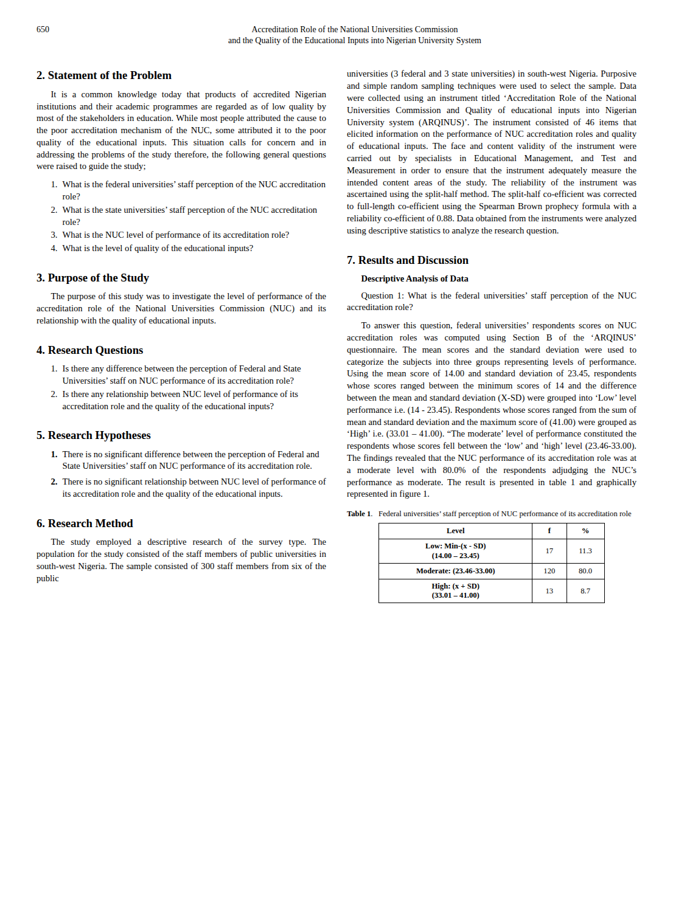650
Accreditation Role of the National Universities Commission
and the Quality of the Educational Inputs into Nigerian University System
2. Statement of the Problem
It is a common knowledge today that products of accredited Nigerian institutions and their academic programmes are regarded as of low quality by most of the stakeholders in education. While most people attributed the cause to the poor accreditation mechanism of the NUC, some attributed it to the poor quality of the educational inputs. This situation calls for concern and in addressing the problems of the study therefore, the following general questions were raised to guide the study;
What is the federal universities’ staff perception of the NUC accreditation role?
What is the state universities’ staff perception of the NUC accreditation role?
What is the NUC level of performance of its accreditation role?
What is the level of quality of the educational inputs?
3. Purpose of the Study
The purpose of this study was to investigate the level of performance of the accreditation role of the National Universities Commission (NUC) and its relationship with the quality of educational inputs.
4. Research Questions
Is there any difference between the perception of Federal and State Universities’ staff on NUC performance of its accreditation role?
Is there any relationship between NUC level of performance of its accreditation role and the quality of the educational inputs?
5. Research Hypotheses
There is no significant difference between the perception of Federal and State Universities’ staff on NUC performance of its accreditation role.
There is no significant relationship between NUC level of performance of its accreditation role and the quality of the educational inputs.
6. Research Method
The study employed a descriptive research of the survey type. The population for the study consisted of the staff members of public universities in south-west Nigeria. The sample consisted of 300 staff members from six of the public
universities (3 federal and 3 state universities) in south-west Nigeria. Purposive and simple random sampling techniques were used to select the sample. Data were collected using an instrument titled ‘Accreditation Role of the National Universities Commission and Quality of educational inputs into Nigerian University system (ARQINUS)’. The instrument consisted of 46 items that elicited information on the performance of NUC accreditation roles and quality of educational inputs. The face and content validity of the instrument were carried out by specialists in Educational Management, and Test and Measurement in order to ensure that the instrument adequately measure the intended content areas of the study. The reliability of the instrument was ascertained using the split-half method. The split-half co-efficient was corrected to full-length co-efficient using the Spearman Brown prophecy formula with a reliability co-efficient of 0.88. Data obtained from the instruments were analyzed using descriptive statistics to analyze the research question.
7. Results and Discussion
Descriptive Analysis of Data
Question 1: What is the federal universities’ staff perception of the NUC accreditation role?
To answer this question, federal universities’ respondents scores on NUC accreditation roles was computed using Section B of the ‘ARQINUS’ questionnaire. The mean scores and the standard deviation were used to categorize the subjects into three groups representing levels of performance. Using the mean score of 14.00 and standard deviation of 23.45, respondents whose scores ranged between the minimum scores of 14 and the difference between the mean and standard deviation (X-SD) were grouped into ‘Low’ level performance i.e. (14 - 23.45). Respondents whose scores ranged from the sum of mean and standard deviation and the maximum score of (41.00) were grouped as ‘High’ i.e. (33.01 – 41.00). “The moderate’ level of performance constituted the respondents whose scores fell between the ‘low’ and ‘high’ level (23.46-33.00). The findings revealed that the NUC performance of its accreditation role was at a moderate level with 80.0% of the respondents adjudging the NUC’s performance as moderate. The result is presented in table 1 and graphically represented in figure 1.
Table 1. Federal universities’ staff perception of NUC performance of its accreditation role
| Level | f | % |
| --- | --- | --- |
| Low: Min-(x - SD) (14.00 – 23.45) | 17 | 11.3 |
| Moderate: (23.46-33.00) | 120 | 80.0 |
| High: (x + SD) (33.01 – 41.00) | 13 | 8.7 |